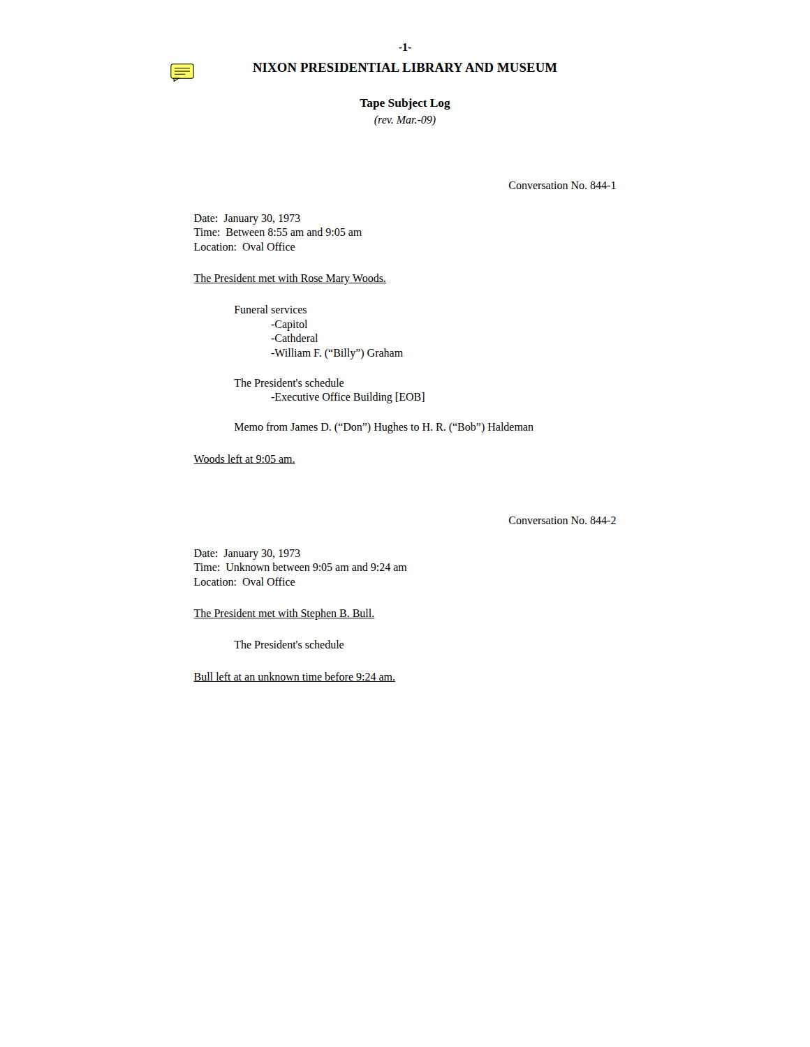-1-
NIXON PRESIDENTIAL LIBRARY AND MUSEUM
Tape Subject Log
(rev. Mar.-09)
Conversation No. 844-1
Date: January 30, 1973
Time: Between 8:55 am and 9:05 am
Location: Oval Office
The President met with Rose Mary Woods.
Funeral services
-Capitol
-Cathderal
-William F. (“Billy”) Graham
The President's schedule
-Executive Office Building [EOB]
Memo from James D. (“Don”) Hughes to H. R. (“Bob”) Haldeman
Woods left at 9:05 am.
Conversation No. 844-2
Date: January 30, 1973
Time: Unknown between 9:05 am and 9:24 am
Location: Oval Office
The President met with Stephen B. Bull.
The President's schedule
Bull left at an unknown time before 9:24 am.